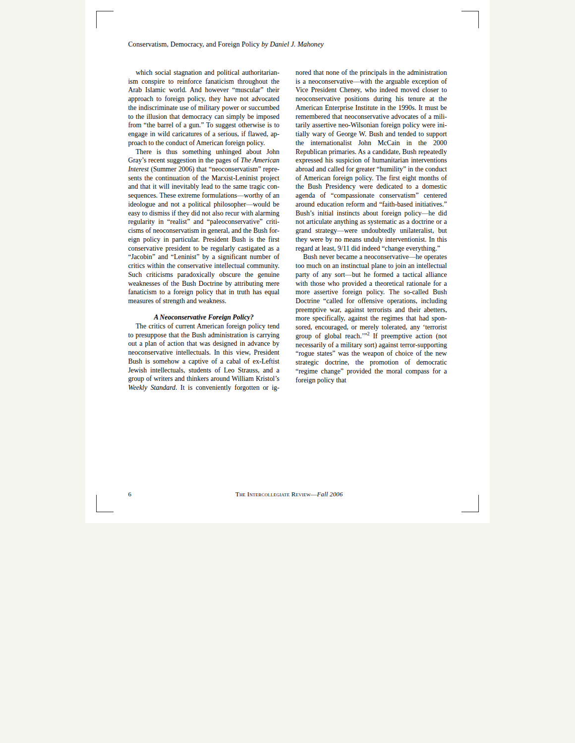Conservatism, Democracy, and Foreign Policy by Daniel J. Mahoney
which social stagnation and political authoritarianism conspire to reinforce fanaticism throughout the Arab Islamic world. And however “muscular” their approach to foreign policy, they have not advocated the indiscriminate use of military power or succumbed to the illusion that democracy can simply be imposed from “the barrel of a gun.” To suggest otherwise is to engage in wild caricatures of a serious, if flawed, approach to the conduct of American foreign policy.
There is thus something unhinged about John Gray’s recent suggestion in the pages of The American Interest (Summer 2006) that “neoconservatism” represents the continuation of the Marxist-Leninist project and that it will inevitably lead to the same tragic consequences. These extreme formulations—worthy of an ideologue and not a political philosopher—would be easy to dismiss if they did not also recur with alarming regularity in “realist” and “paleoconservative” criticisms of neoconservatism in general, and the Bush foreign policy in particular. President Bush is the first conservative president to be regularly castigated as a “Jacobin” and “Leninist” by a significant number of critics within the conservative intellectual community. Such criticisms paradoxically obscure the genuine weaknesses of the Bush Doctrine by attributing mere fanaticism to a foreign policy that in truth has equal measures of strength and weakness.
A Neoconservative Foreign Policy?
The critics of current American foreign policy tend to presuppose that the Bush administration is carrying out a plan of action that was designed in advance by neoconservative intellectuals. In this view, President Bush is somehow a captive of a cabal of ex-Leftist Jewish intellectuals, students of Leo Strauss, and a group of writers and thinkers around William Kristol’s Weekly Standard. It is conveniently forgotten or ignored that none of the principals in the administration is a neoconservative—with the arguable exception of Vice President Cheney, who indeed moved closer to neoconservative positions during his tenure at the American Enterprise Institute in the 1990s. It must be remembered that neoconservative advocates of a militarily assertive neo-Wilsonian foreign policy were initially wary of George W. Bush and tended to support the internationalist John McCain in the 2000 Republican primaries. As a candidate, Bush repeatedly expressed his suspicion of humanitarian interventions abroad and called for greater “humility” in the conduct of American foreign policy. The first eight months of the Bush Presidency were dedicated to a domestic agenda of “compassionate conservatism” centered around education reform and “faith-based initiatives.” Bush’s initial instincts about foreign policy—he did not articulate anything as systematic as a doctrine or a grand strategy—were undoubtedly unilateralist, but they were by no means unduly interventionist. In this regard at least, 9/11 did indeed “change everything.”
Bush never became a neoconservative—he operates too much on an instinctual plane to join an intellectual party of any sort—but he formed a tactical alliance with those who provided a theoretical rationale for a more assertive foreign policy. The so-called Bush Doctrine “called for offensive operations, including preemptive war, against terrorists and their abetters, more specifically, against the regimes that had sponsored, encouraged, or merely tolerated, any ‘terrorist group of global reach.’”2 If preemptive action (not necessarily of a military sort) against terror-supporting “rogue states” was the weapon of choice of the new strategic doctrine, the promotion of democratic “regime change” provided the moral compass for a foreign policy that
6
The Intercollegiate Review—Fall 2006